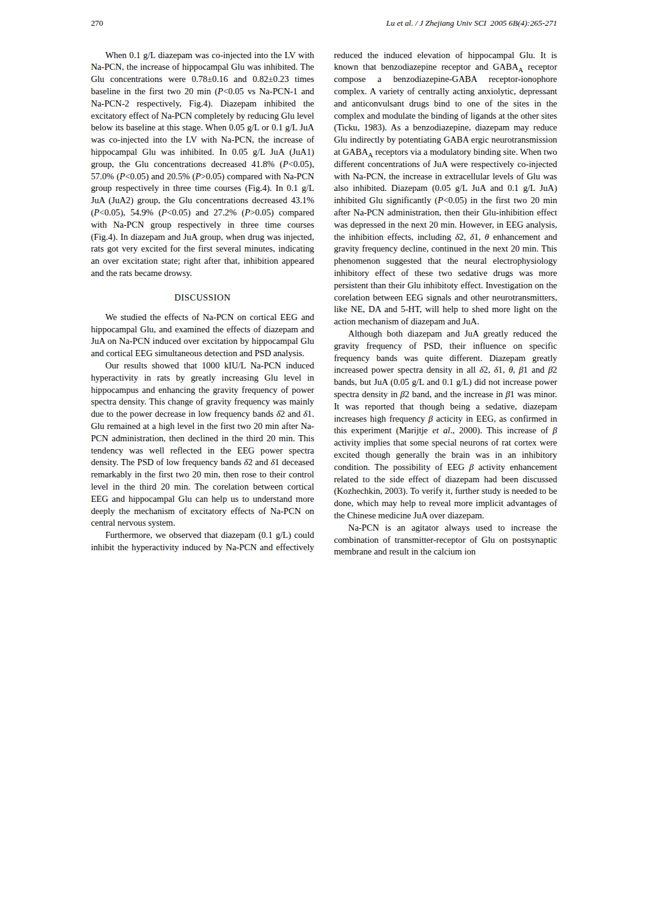270 Lu et al. / J Zhejiang Univ SCI 2005 6B(4):265-271
When 0.1 g/L diazepam was co-injected into the LV with Na-PCN, the increase of hippocampal Glu was inhibited. The Glu concentrations were 0.78±0.16 and 0.82±0.23 times baseline in the first two 20 min (P<0.05 vs Na-PCN-1 and Na-PCN-2 respectively, Fig.4). Diazepam inhibited the excitatory effect of Na-PCN completely by reducing Glu level below its baseline at this stage. When 0.05 g/L or 0.1 g/L JuA was co-injected into the LV with Na-PCN, the increase of hippocampal Glu was inhibited. In 0.05 g/L JuA (JuA1) group, the Glu concentrations decreased 41.8% (P<0.05), 57.0% (P<0.05) and 20.5% (P>0.05) compared with Na-PCN group respectively in three time courses (Fig.4). In 0.1 g/L JuA (JuA2) group, the Glu concentrations decreased 43.1% (P<0.05), 54.9% (P<0.05) and 27.2% (P>0.05) compared with Na-PCN group respectively in three time courses (Fig.4). In diazepam and JuA group, when drug was injected, rats got very excited for the first several minutes, indicating an over excitation state; right after that, inhibition appeared and the rats became drowsy.
Discussion
We studied the effects of Na-PCN on cortical EEG and hippocampal Glu, and examined the effects of diazepam and JuA on Na-PCN induced over excitation by hippocampal Glu and cortical EEG simultaneous detection and PSD analysis.
Our results showed that 1000 kIU/L Na-PCN induced hyperactivity in rats by greatly increasing Glu level in hippocampus and enhancing the gravity frequency of power spectra density. This change of gravity frequency was mainly due to the power decrease in low frequency bands δ2 and δ1. Glu remained at a high level in the first two 20 min after Na-PCN administration, then declined in the third 20 min. This tendency was well reflected in the EEG power spectra density. The PSD of low frequency bands δ2 and δ1 deceased remarkably in the first two 20 min, then rose to their control level in the third 20 min. The corelation between cortical EEG and hippocampal Glu can help us to understand more deeply the mechanism of excitatory effects of Na-PCN on central nervous system.
Furthermore, we observed that diazepam (0.1 g/L) could inhibit the hyperactivity induced by Na-PCN and effectively reduced the induced elevation of hippocampal Glu. It is known that benzodiazepine receptor and GABAA receptor compose a benzodiazepine-GABA receptor-ionophore complex. A variety of centrally acting anxiolytic, depressant and anticonvulsant drugs bind to one of the sites in the complex and modulate the binding of ligands at the other sites (Ticku, 1983). As a benzodiazepine, diazepam may reduce Glu indirectly by potentiating GABA ergic neurotransmission at GABAA receptors via a modulatory binding site. When two different concentrations of JuA were respectively co-injected with Na-PCN, the increase in extracellular levels of Glu was also inhibited. Diazepam (0.05 g/L JuA and 0.1 g/L JuA) inhibited Glu significantly (P<0.05) in the first two 20 min after Na-PCN administration, then their Glu-inhibition effect was depressed in the next 20 min. However, in EEG analysis, the inhibition effects, including δ2, δ1, θ enhancement and gravity frequency decline, continued in the next 20 min. This phenomenon suggested that the neural electrophysiology inhibitory effect of these two sedative drugs was more persistent than their Glu inhibitoty effect. Investigation on the corelation between EEG signals and other neurotransmitters, like NE, DA and 5-HT, will help to shed more light on the action mechanism of diazepam and JuA.
Although both diazepam and JuA greatly reduced the gravity frequency of PSD, their influence on specific frequency bands was quite different. Diazepam greatly increased power spectra density in all δ2, δ1, θ, β1 and β2 bands, but JuA (0.05 g/L and 0.1 g/L) did not increase power spectra density in β2 band, and the increase in β1 was minor. It was reported that though being a sedative, diazepam increases high frequency β acticity in EEG, as confirmed in this experiment (Marijtje et al., 2000). This increase of β activity implies that some special neurons of rat cortex were excited though generally the brain was in an inhibitory condition. The possibility of EEG β activity enhancement related to the side effect of diazepam had been discussed (Kozhechkin, 2003). To verify it, further study is needed to be done, which may help to reveal more implicit advantages of the Chinese medicine JuA over diazepam.
Na-PCN is an agitator always used to increase the combination of transmitter-receptor of Glu on postsynaptic membrane and result in the calcium ion